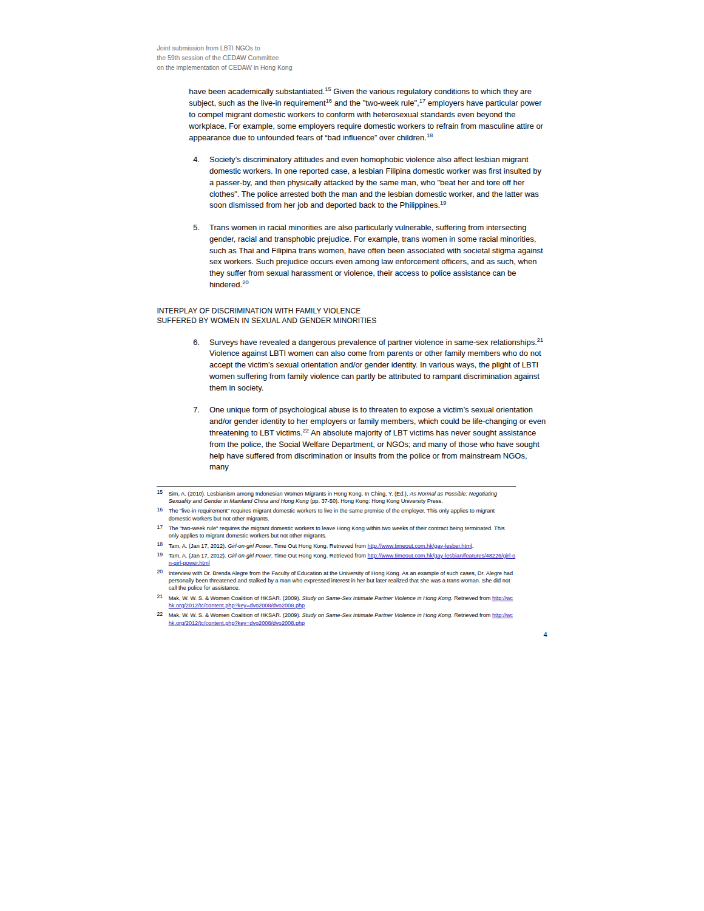Joint submission from LBTI NGOs to
the 59th session of the CEDAW Committee
on the implementation of CEDAW in Hong Kong
have been academically substantiated.15 Given the various regulatory conditions to which they are subject, such as the live-in requirement16 and the "two-week rule",17 employers have particular power to compel migrant domestic workers to conform with heterosexual standards even beyond the workplace. For example, some employers require domestic workers to refrain from masculine attire or appearance due to unfounded fears of “bad influence” over children.18
4. Society’s discriminatory attitudes and even homophobic violence also affect lesbian migrant domestic workers. In one reported case, a lesbian Filipina domestic worker was first insulted by a passer-by, and then physically attacked by the same man, who "beat her and tore off her clothes". The police arrested both the man and the lesbian domestic worker, and the latter was soon dismissed from her job and deported back to the Philippines.19
5. Trans women in racial minorities are also particularly vulnerable, suffering from intersecting gender, racial and transphobic prejudice. For example, trans women in some racial minorities, such as Thai and Filipina trans women, have often been associated with societal stigma against sex workers. Such prejudice occurs even among law enforcement officers, and as such, when they suffer from sexual harassment or violence, their access to police assistance can be hindered.20
INTERPLAY OF DISCRIMINATION WITH FAMILY VIOLENCE
SUFFERED BY WOMEN IN SEXUAL AND GENDER MINORITIES
6. Surveys have revealed a dangerous prevalence of partner violence in same-sex relationships.21 Violence against LBTI women can also come from parents or other family members who do not accept the victim’s sexual orientation and/or gender identity. In various ways, the plight of LBTI women suffering from family violence can partly be attributed to rampant discrimination against them in society.
7. One unique form of psychological abuse is to threaten to expose a victim’s sexual orientation and/or gender identity to her employers or family members, which could be life-changing or even threatening to LBT victims.22 An absolute majority of LBT victims has never sought assistance from the police, the Social Welfare Department, or NGOs; and many of those who have sought help have suffered from discrimination or insults from the police or from mainstream NGOs, many
15 Sim, A. (2010). Lesbianism among Indonesian Women Migrants in Hong Kong. In Ching, Y. (Ed.), As Normal as Possible: Negotiating Sexuality and Gender in Mainland China and Hong Kong (pp. 37-50). Hong Kong: Hong Kong University Press.
16 The "live-in requirement" requires migrant domestic workers to live in the same premise of the employer. This only applies to migrant domestic workers but not other migrants.
17 The "two-week rule" requires the migrant domestic workers to leave Hong Kong within two weeks of their contract being terminated. This only applies to migrant domestic workers but not other migrants.
18 Tam, A. (Jan 17, 2012). Girl-on-girl Power. Time Out Hong Kong. Retrieved from http://www.timeout.com.hk/gay-lesber.html.
19 Tam, A. (Jan 17, 2012). Girl-on-girl Power. Time Out Hong Kong. Retrieved from http://www.timeout.com.hk/gay-lesbian/features/48226/girl-on-girl-power.html
20 Interview with Dr. Brenda Alegre from the Faculty of Education at the University of Hong Kong. As an example of such cases, Dr. Alegre had personally been threatened and stalked by a man who expressed interest in her but later realized that she was a trans woman. She did not call the police for assistance.
21 Mak, W. W. S. & Women Coalition of HKSAR. (2009). Study on Same-Sex Intimate Partner Violence in Hong Kong. Retrieved from http://wchk.org/2012/tc/content.php?key=dvo2008/dvo2008.php
22 Mak, W. W. S. & Women Coalition of HKSAR. (2009). Study on Same-Sex Intimate Partner Violence in Hong Kong. Retrieved from http://wchk.org/2012/tc/content.php?key=dvo2008/dvo2008.php
4